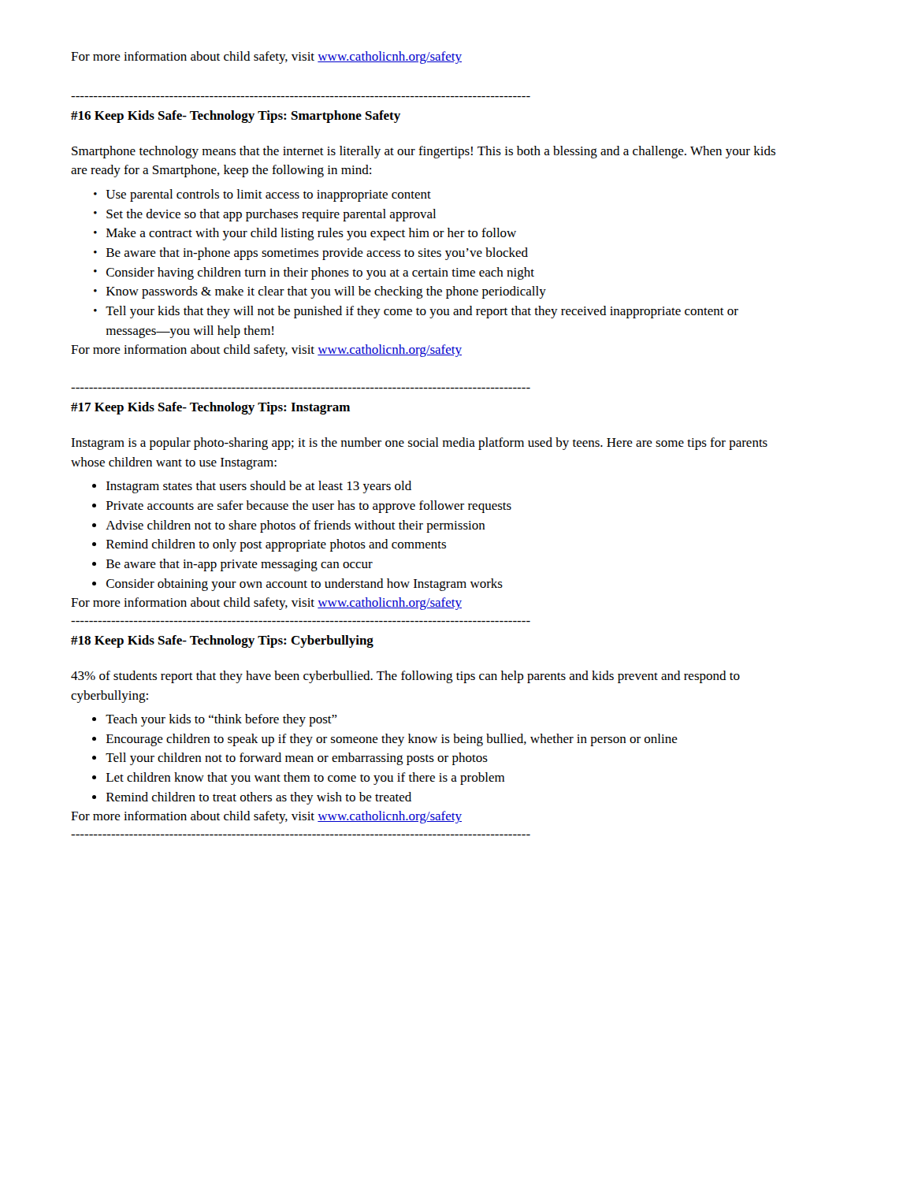For more information about child safety, visit www.catholicnh.org/safety
-------------------------------------------------------------------------------------------------------
#16 Keep Kids Safe- Technology Tips: Smartphone Safety
Smartphone technology means that the internet is literally at our fingertips! This is both a blessing and a challenge. When your kids are ready for a Smartphone, keep the following in mind:
Use parental controls to limit access to inappropriate content
Set the device so that app purchases require parental approval
Make a contract with your child listing rules you expect him or her to follow
Be aware that in-phone apps sometimes provide access to sites you’ve blocked
Consider having children turn in their phones to you at a certain time each night
Know passwords & make it clear that you will be checking the phone periodically
Tell your kids that they will not be punished if they come to you and report that they received inappropriate content or messages—you will help them!
For more information about child safety, visit www.catholicnh.org/safety
-------------------------------------------------------------------------------------------------------
#17 Keep Kids Safe- Technology Tips: Instagram
Instagram is a popular photo-sharing app; it is the number one social media platform used by teens. Here are some tips for parents whose children want to use Instagram:
Instagram states that users should be at least 13 years old
Private accounts are safer because the user has to approve follower requests
Advise children not to share photos of friends without their permission
Remind children to only post appropriate photos and comments
Be aware that in-app private messaging can occur
Consider obtaining your own account to understand how Instagram works
For more information about child safety, visit www.catholicnh.org/safety
-------------------------------------------------------------------------------------------------------
#18 Keep Kids Safe- Technology Tips: Cyberbullying
43% of students report that they have been cyberbullied. The following tips can help parents and kids prevent and respond to cyberbullying:
Teach your kids to “think before they post”
Encourage children to speak up if they or someone they know is being bullied, whether in person or online
Tell your children not to forward mean or embarrassing posts or photos
Let children know that you want them to come to you if there is a problem
Remind children to treat others as they wish to be treated
For more information about child safety, visit www.catholicnh.org/safety
-------------------------------------------------------------------------------------------------------